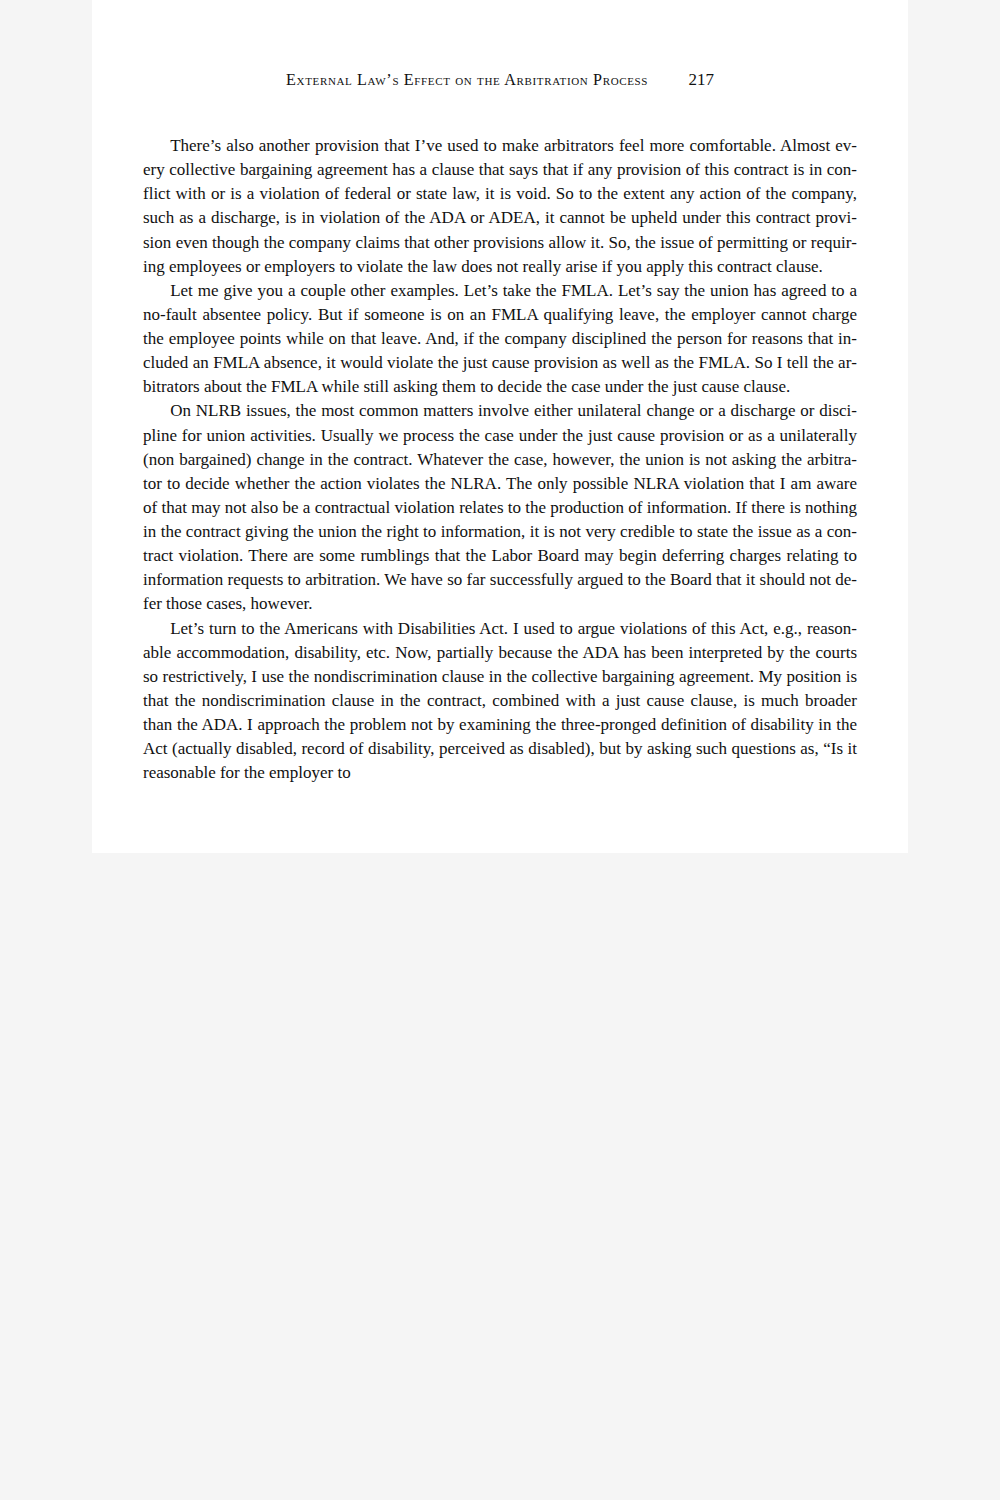External Law’s Effect on the Arbitration Process 217
There’s also another provision that I’ve used to make arbitrators feel more comfortable. Almost every collective bargaining agreement has a clause that says that if any provision of this contract is in conflict with or is a violation of federal or state law, it is void. So to the extent any action of the company, such as a discharge, is in violation of the ADA or ADEA, it cannot be upheld under this contract provision even though the company claims that other provisions allow it. So, the issue of permitting or requiring employees or employers to violate the law does not really arise if you apply this contract clause.
Let me give you a couple other examples. Let’s take the FMLA. Let’s say the union has agreed to a no-fault absentee policy. But if someone is on an FMLA qualifying leave, the employer cannot charge the employee points while on that leave. And, if the company disciplined the person for reasons that included an FMLA absence, it would violate the just cause provision as well as the FMLA. So I tell the arbitrators about the FMLA while still asking them to decide the case under the just cause clause.
On NLRB issues, the most common matters involve either unilateral change or a discharge or discipline for union activities. Usually we process the case under the just cause provision or as a unilaterally (non bargained) change in the contract. Whatever the case, however, the union is not asking the arbitrator to decide whether the action violates the NLRA. The only possible NLRA violation that I am aware of that may not also be a contractual violation relates to the production of information. If there is nothing in the contract giving the union the right to information, it is not very credible to state the issue as a contract violation. There are some rumblings that the Labor Board may begin deferring charges relating to information requests to arbitration. We have so far successfully argued to the Board that it should not defer those cases, however.
Let’s turn to the Americans with Disabilities Act. I used to argue violations of this Act, e.g., reasonable accommodation, disability, etc. Now, partially because the ADA has been interpreted by the courts so restrictively, I use the nondiscrimination clause in the collective bargaining agreement. My position is that the nondiscrimination clause in the contract, combined with a just cause clause, is much broader than the ADA. I approach the problem not by examining the three-pronged definition of disability in the Act (actually disabled, record of disability, perceived as disabled), but by asking such questions as, “Is it reasonable for the employer to